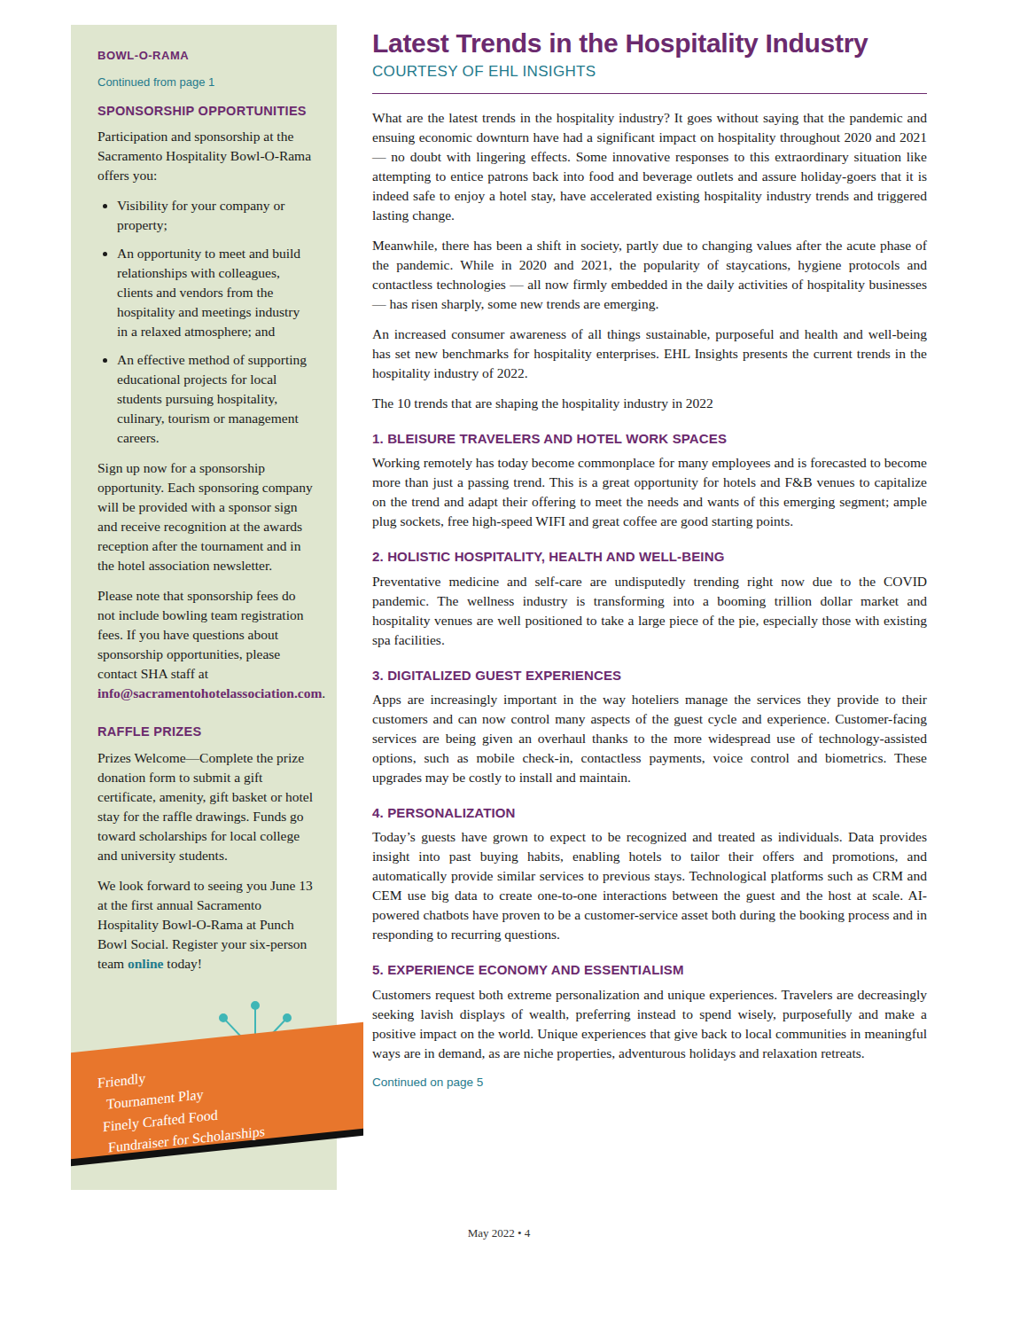BOWL-O-RAMA
Continued from page 1
Sponsorship Opportunities
Participation and sponsorship at the Sacramento Hospitality Bowl-O-Rama offers you:
Visibility for your company or property;
An opportunity to meet and build relationships with colleagues, clients and vendors from the hospitality and meetings industry in a relaxed atmosphere; and
An effective method of supporting educational projects for local students pursuing hospitality, culinary, tourism or management careers.
Sign up now for a sponsorship opportunity. Each sponsoring company will be provided with a sponsor sign and receive recognition at the awards reception after the tournament and in the hotel association newsletter.
Please note that sponsorship fees do not include bowling team registration fees. If you have questions about sponsorship opportunities, please contact SHA staff at info@sacramentohotelassociation.com.
Raffle Prizes
Prizes Welcome—Complete the prize donation form to submit a gift certificate, amenity, gift basket or hotel stay for the raffle drawings. Funds go toward scholarships for local college and university students.
We look forward to seeing you June 13 at the first annual Sacramento Hospitality Bowl-O-Rama at Punch Bowl Social. Register your six-person team online today!
Friendly Tournament Play Finely Crafted Food Fundraiser for Scholarships
Latest Trends in the Hospitality Industry
Courtesy of EHL Insights
What are the latest trends in the hospitality industry? It goes without saying that the pandemic and ensuing economic downturn have had a significant impact on hospitality throughout 2020 and 2021 — no doubt with lingering effects. Some innovative responses to this extraordinary situation like attempting to entice patrons back into food and beverage outlets and assure holiday-goers that it is indeed safe to enjoy a hotel stay, have accelerated existing hospitality industry trends and triggered lasting change.
Meanwhile, there has been a shift in society, partly due to changing values after the acute phase of the pandemic. While in 2020 and 2021, the popularity of staycations, hygiene protocols and contactless technologies — all now firmly embedded in the daily activities of hospitality businesses — has risen sharply, some new trends are emerging.
An increased consumer awareness of all things sustainable, purposeful and health and well-being has set new benchmarks for hospitality enterprises. EHL Insights presents the current trends in the hospitality industry of 2022.
The 10 trends that are shaping the hospitality industry in 2022
1. Bleisure Travelers and Hotel Work Spaces
Working remotely has today become commonplace for many employees and is forecasted to become more than just a passing trend. This is a great opportunity for hotels and F&B venues to capitalize on the trend and adapt their offering to meet the needs and wants of this emerging segment; ample plug sockets, free high-speed WIFI and great coffee are good starting points.
2. Holistic Hospitality, Health and Well-Being
Preventative medicine and self-care are undisputedly trending right now due to the COVID pandemic. The wellness industry is transforming into a booming trillion dollar market and hospitality venues are well positioned to take a large piece of the pie, especially those with existing spa facilities.
3. Digitalized Guest Experiences
Apps are increasingly important in the way hoteliers manage the services they provide to their customers and can now control many aspects of the guest cycle and experience. Customer-facing services are being given an overhaul thanks to the more widespread use of technology-assisted options, such as mobile check-in, contactless payments, voice control and biometrics. These upgrades may be costly to install and maintain.
4. Personalization
Today’s guests have grown to expect to be recognized and treated as individuals. Data provides insight into past buying habits, enabling hotels to tailor their offers and promotions, and automatically provide similar services to previous stays. Technological platforms such as CRM and CEM use big data to create one-to-one interactions between the guest and the host at scale. AI-powered chatbots have proven to be a customer-service asset both during the booking process and in responding to recurring questions.
5. Experience Economy and Essentialism
Customers request both extreme personalization and unique experiences. Travelers are decreasingly seeking lavish displays of wealth, preferring instead to spend wisely, purposefully and make a positive impact on the world. Unique experiences that give back to local communities in meaningful ways are in demand, as are niche properties, adventurous holidays and relaxation retreats.
Continued on page 5
May 2022 • 4